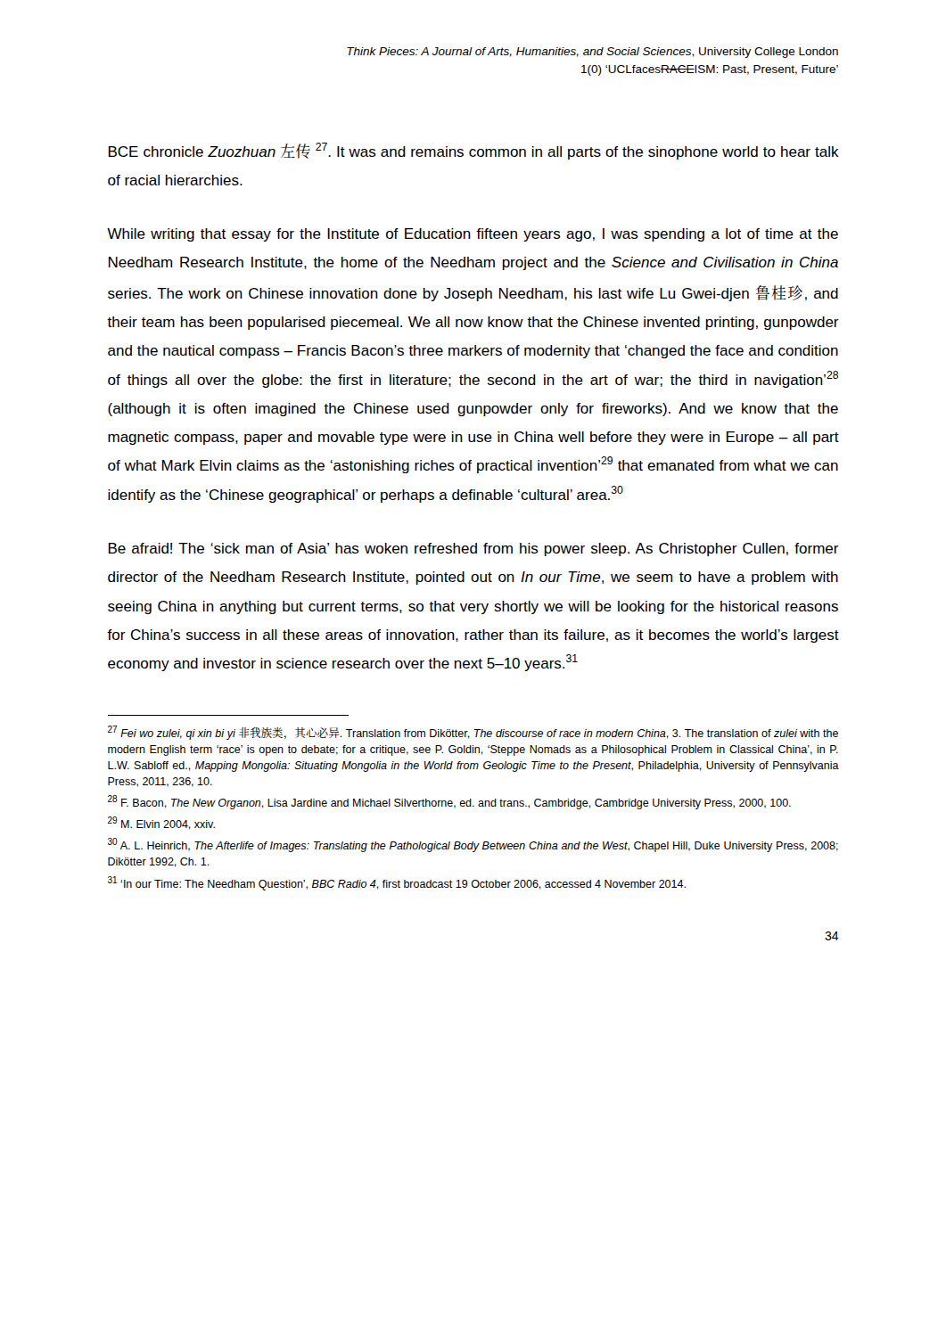Think Pieces: A Journal of Arts, Humanities, and Social Sciences, University College London
1(0) ‘UCLfacesRACEISM: Past, Present, Future’
BCE chronicle Zuozhuan 左传 27. It was and remains common in all parts of the sinophone world to hear talk of racial hierarchies.
While writing that essay for the Institute of Education fifteen years ago, I was spending a lot of time at the Needham Research Institute, the home of the Needham project and the Science and Civilisation in China series. The work on Chinese innovation done by Joseph Needham, his last wife Lu Gwei-djen 鲁桂珍, and their team has been popularised piecemeal. We all now know that the Chinese invented printing, gunpowder and the nautical compass – Francis Bacon’s three markers of modernity that ‘changed the face and condition of things all over the globe: the first in literature; the second in the art of war; the third in navigation’28 (although it is often imagined the Chinese used gunpowder only for fireworks). And we know that the magnetic compass, paper and movable type were in use in China well before they were in Europe – all part of what Mark Elvin claims as the ‘astonishing riches of practical invention’29 that emanated from what we can identify as the ‘Chinese geographical’ or perhaps a definable ‘cultural’ area.30
Be afraid! The ‘sick man of Asia’ has woken refreshed from his power sleep. As Christopher Cullen, former director of the Needham Research Institute, pointed out on In our Time, we seem to have a problem with seeing China in anything but current terms, so that very shortly we will be looking for the historical reasons for China’s success in all these areas of innovation, rather than its failure, as it becomes the world’s largest economy and investor in science research over the next 5–10 years.31
27 Fei wo zulei, qi xin bi yi 非我族类，其心必异. Translation from Dikötter, The discourse of race in modern China, 3. The translation of zulei with the modern English term ‘race’ is open to debate; for a critique, see P. Goldin, ‘Steppe Nomads as a Philosophical Problem in Classical China’, in P. L.W. Sabloff ed., Mapping Mongolia: Situating Mongolia in the World from Geologic Time to the Present, Philadelphia, University of Pennsylvania Press, 2011, 236, 10.
28 F. Bacon, The New Organon, Lisa Jardine and Michael Silverthorne, ed. and trans., Cambridge, Cambridge University Press, 2000, 100.
29 M. Elvin 2004, xxiv.
30 A. L. Heinrich, The Afterlife of Images: Translating the Pathological Body Between China and the West, Chapel Hill, Duke University Press, 2008; Dikötter 1992, Ch. 1.
31 ‘In our Time: The Needham Question’, BBC Radio 4, first broadcast 19 October 2006, accessed 4 November 2014.
34